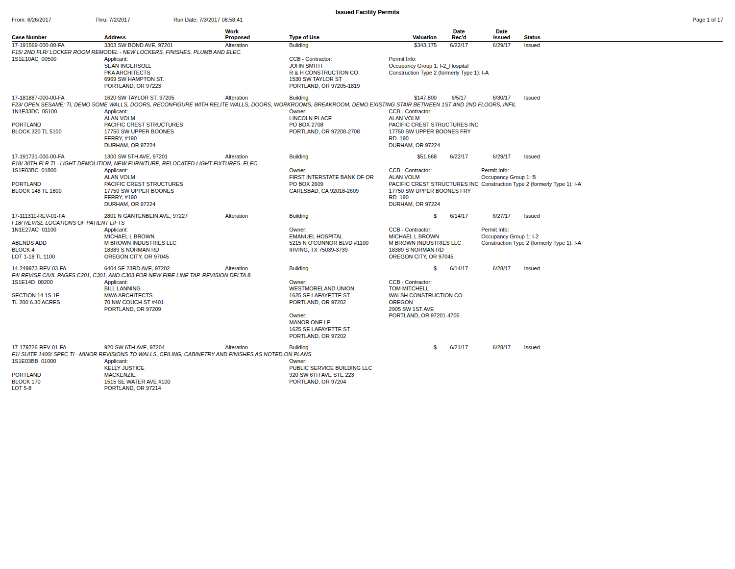Issued Facility Permits
From: 6/26/2017 Thru: 7/2/2017 Run Date: 7/3/2017 08:58:41 Page 1 of 17
| Case Number | Address | Work Proposed | Type of Use | Valuation | Date Rec'd | Date Issued | Status |
| --- | --- | --- | --- | --- | --- | --- | --- |
| 17-191569-000-00-FA | 3303 SW BOND AVE, 97201 | Alteration | Building | $343,175 | 6/22/17 | 6/29/17 | Issued |
| F15/ 2ND FLR/ LOCKER ROOM REMODEL - NEW LOCKERS, FINISHES. PLUMB AND ELEC. |
| 1S1E10AC 00500 | Applicant: SEAN INGERSOLL PKA ARCHITECTS 6969 SW HAMPTON ST. PORTLAND, OR 97223 | | CCB - Contractor: JOHN SMITH R & H CONSTRUCTION CO 1530 SW TAYLOR ST PORTLAND, OR 97205-1819 | Permit Info: Occupancy Group 1: I-2_Hospital Construction Type 2 (formerly Type 1): I-A |
| 17-181887-000-00-FA | 1620 SW TAYLOR ST, 97205 | Alteration | Building | $147,800 | 6/5/17 | 6/30/17 | Issued |
| F23/ OPEN SESAME; TI, DEMO SOME WALLS, DOORS, RECONFIGURE WITH RELITE WALLS, DOORS, WORKROOMS, BREAKROOM, DEMO EXISTING STAIR BETWEEN 1ST AND 2ND FLOORS, INFIL |
| 1N1E33DC 05100 PORTLAND BLOCK 320 TL 5100 | Applicant: ALAN VOLM PACIFIC CREST STRUCTURES 17750 SW UPPER BOONES FERRY, #190 DURHAM, OR 97224 | | Owner: LINCOLN PLACE PO BOX 2708 PORTLAND, OR 97208-2708 | CCB - Contractor: ALAN VOLM PACIFIC CREST STRUCTURES INC 17750 SW UPPER BOONES FRY RD 190 DURHAM, OR 97224 |
| 17-191731-000-00-FA | 1300 SW 5TH AVE, 97201 | Alteration | Building | $51,668 | 6/22/17 | 6/29/17 | Issued |
| F18/ 30TH FLR TI - LIGHT DEMOLITION, NEW FURNITURE, RELOCATED LIGHT FIXTURES. ELEC. |
| 1S1E03BC 01800 PORTLAND BLOCK 148 TL 1800 | Applicant: ALAN VOLM PACIFIC CREST STRUCTURES 17750 SW UPPER BOONES FERRY, #190 DURHAM, OR 97224 | | Owner: FIRST INTERSTATE BANK OF OR PO BOX 2609 CARLSBAD, CA 92018-2609 | CCB - Contractor: ALAN VOLM PACIFIC CREST STRUCTURES INC 17750 SW UPPER BOONES FRY RD 190 DURHAM, OR 97224 | Permit Info: Occupancy Group 1: B Construction Type 2 (formerly Type 1): I-A |
| 17-111311-REV-01-FA | 2801 N GANTENBEIN AVE, 97227 | Alteration | Building | $ | 6/14/17 | 6/27/17 | Issued |
| F18/ REVISE LOCATIONS OF PATIENT LIFTS |
| 1N1E27AC 01100 ABENDS ADD BLOCK 4 LOT 1-18 TL 1100 | Applicant: MICHAEL L BROWN M BROWN INDUSTRIES LLC 18389 S NORMAN RD OREGON CITY, OR 97045 | | Owner: EMANUEL HOSPITAL 5215 N O'CONNOR BLVD #1100 IRVING, TX 75039-3739 | CCB - Contractor: MICHAEL L BROWN M BROWN INDUSTRIES LLC 18389 S NORMAN RD OREGON CITY, OR 97045 | Permit Info: Occupancy Group 1: I-2 Construction Type 2 (formerly Type 1): I-A |
| 14-249973-REV-03-FA | 6404 SE 23RD AVE, 97202 | Alteration | Building | $ | 6/14/17 | 6/28/17 | Issued |
| F4/ REVISE CIVIL PAGES C201, C301, AND C303 FOR NEW FIRE LINE TAP. REVISION DELTA 8. |
| 1S1E14D 00200 SECTION 14 1S 1E TL 200 6.30 ACRES | Applicant: BILL LANNING MWA ARCHITECTS 70 NW COUCH ST #401 PORTLAND, OR 97209 | | Owner: WESTMORELAND UNION 1625 SE LAFAYETTE ST PORTLAND, OR 97202 Owner: MANOR ONE LP 1625 SE LAFAYETTE ST PORTLAND, OR 97202 | CCB - Contractor: TOM MITCHELL WALSH CONSTRUCTION CO OREGON 2905 SW 1ST AVE PORTLAND, OR 97201-4705 |
| 17-179726-REV-01-FA | 920 SW 6TH AVE, 97204 | Alteration | Building | $ | 6/21/17 | 6/28/17 | Issued |
| F1/ SUITE 1400/ SPEC TI - MINOR REVISIONS TO WALLS, CEILING, CABINETRY AND FINISHES AS NOTED ON PLANS |
| 1S1E03BB 01000 PORTLAND BLOCK 170 LOT 5-8 | Applicant: KELLY JUSTICE MACKENZIE 1515 SE WATER AVE #100 PORTLAND, OR 97214 | | Owner: PUBLIC SERVICE BUILDING LLC 920 SW 6TH AVE STE 223 PORTLAND, OR 97204 | |